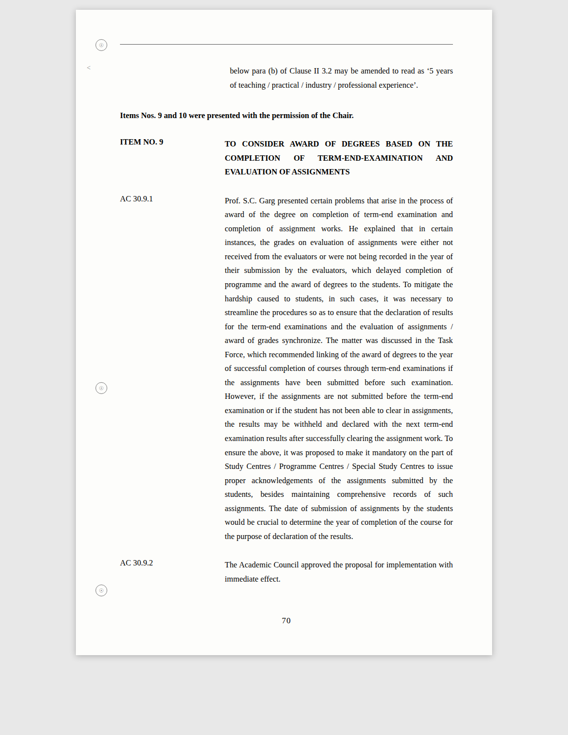☉
☉
<
below para (b) of Clause II 3.2 may be amended to read as ‘5 years of teaching / practical / industry / professional experience’.
Items Nos. 9 and 10 were presented with the permission of the Chair.
ITEM NO. 9
To consider award of degrees based on the completion of term-end-examination and evaluation of assignments
AC 30.9.1
Prof. S.C. Garg presented certain problems that arise in the process of award of the degree on completion of term-end examination and completion of assignment works. He explained that in certain instances, the grades on evaluation of assignments were either not received from the evaluators or were not being recorded in the year of their submission by the evaluators, which delayed completion of programme and the award of degrees to the students. To mitigate the hardship caused to students, in such cases, it was necessary to streamline the procedures so as to ensure that the declaration of results for the term-end examinations and the evaluation of assignments / award of grades synchronize. The matter was discussed in the Task Force, which recommended linking of the award of degrees to the year of successful completion of courses through term-end examinations if the assignments have been submitted before such examination. However, if the assignments are not submitted before the term-end examination or if the student has not been able to clear in assignments, the results may be withheld and declared with the next term-end examination results after successfully clearing the assignment work. To ensure the above, it was proposed to make it mandatory on the part of Study Centres / Programme Centres / Special Study Centres to issue proper acknowledgements of the assignments submitted by the students, besides maintaining comprehensive records of such assignments. The date of submission of assignments by the students would be crucial to determine the year of completion of the course for the purpose of declaration of the results.
AC 30.9.2
The Academic Council approved the proposal for implementation with immediate effect.
☉
70